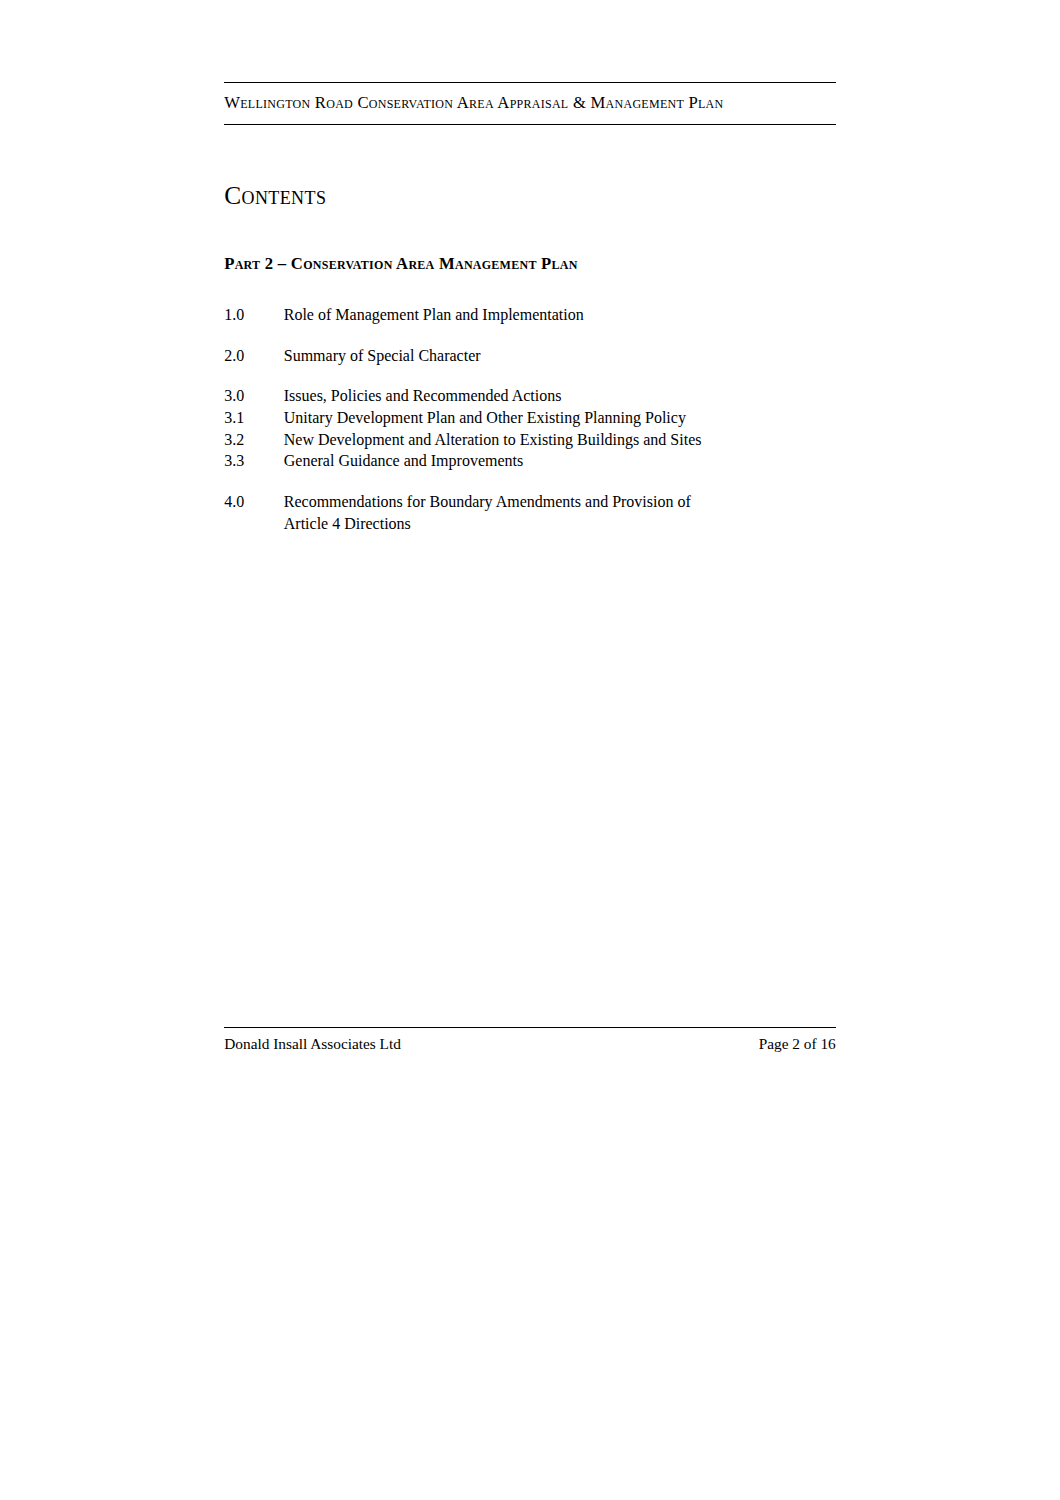Wellington Road Conservation Area Appraisal & Management Plan
Contents
Part 2 – Conservation Area Management Plan
1.0
Role of Management Plan and Implementation
2.0
Summary of Special Character
3.0
Issues, Policies and Recommended Actions
3.1
Unitary Development Plan and Other Existing Planning Policy
3.2
New Development and Alteration to Existing Buildings and Sites
3.3
General Guidance and Improvements
4.0
Recommendations for Boundary Amendments and Provision of
Article 4 Directions
Donald Insall Associates Ltd
Page 2 of 16